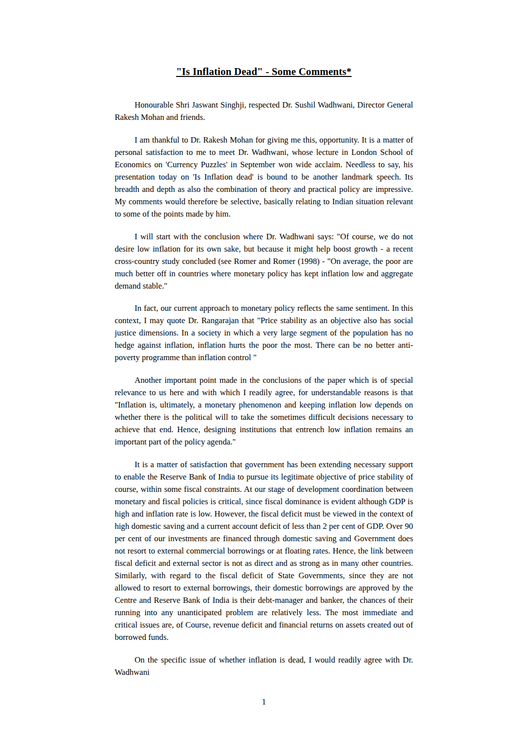"Is Inflation Dead" - Some Comments*
Honourable Shri Jaswant Singhji, respected Dr. Sushil Wadhwani, Director General Rakesh Mohan and friends.
I am thankful to Dr. Rakesh Mohan for giving me this, opportunity. It is a matter of personal satisfaction to me to meet Dr. Wadhwani, whose lecture in London School of Economics on 'Currency Puzzles' in September won wide acclaim. Needless to say, his presentation today on 'Is Inflation dead' is bound to be another landmark speech. Its breadth and depth as also the combination of theory and practical policy are impressive. My comments would therefore be selective, basically relating to Indian situation relevant to some of the points made by him.
I will start with the conclusion where Dr. Wadhwani says: "Of course, we do not desire low inflation for its own sake, but because it might help boost growth - a recent cross-country study concluded (see Romer and Romer (1998) - "On average, the poor are much better off in countries where monetary policy has kept inflation low and aggregate demand stable."
In fact, our current approach to monetary policy reflects the same sentiment. In this context, I may quote Dr. Rangarajan that "Price stability as an objective also has social justice dimensions. In a society in which a very large segment of the population has no hedge against inflation, inflation hurts the poor the most. There can be no better anti-poverty programme than inflation control "
Another important point made in the conclusions of the paper which is of special relevance to us here and with which I readily agree, for understandable reasons is that "Inflation is, ultimately, a monetary phenomenon and keeping inflation low depends on whether there is the political will to take the sometimes difficult decisions necessary to achieve that end. Hence, designing institutions that entrench low inflation remains an important part of the policy agenda."
It is a matter of satisfaction that government has been extending necessary support to enable the Reserve Bank of India to pursue its legitimate objective of price stability of course, within some fiscal constraints. At our stage of development coordination between monetary and fiscal policies is critical, since fiscal dominance is evident although GDP is high and inflation rate is low. However, the fiscal deficit must be viewed in the context of high domestic saving and a current account deficit of less than 2 per cent of GDP. Over 90 per cent of our investments are financed through domestic saving and Government does not resort to external commercial borrowings or at floating rates. Hence, the link between fiscal deficit and external sector is not as direct and as strong as in many other countries. Similarly, with regard to the fiscal deficit of State Governments, since they are not allowed to resort to external borrowings, their domestic borrowings are approved by the Centre and Reserve Bank of India is their debt-manager and banker, the chances of their running into any unanticipated problem are relatively less. The most immediate and critical issues are, of Course, revenue deficit and financial returns on assets created out of borrowed funds.
On the specific issue of whether inflation is dead, I would readily agree with Dr. Wadhwani
1